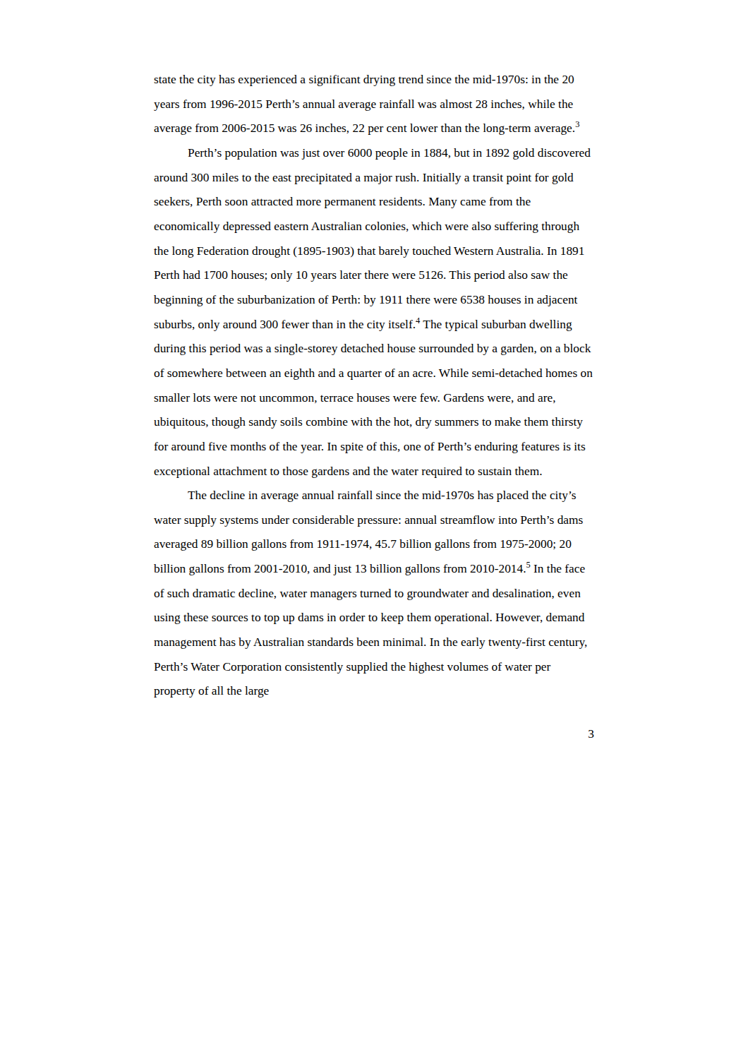state the city has experienced a significant drying trend since the mid-1970s: in the 20 years from 1996-2015 Perth’s annual average rainfall was almost 28 inches, while the average from 2006-2015 was 26 inches, 22 per cent lower than the long-term average.3
Perth’s population was just over 6000 people in 1884, but in 1892 gold discovered around 300 miles to the east precipitated a major rush. Initially a transit point for gold seekers, Perth soon attracted more permanent residents. Many came from the economically depressed eastern Australian colonies, which were also suffering through the long Federation drought (1895-1903) that barely touched Western Australia. In 1891 Perth had 1700 houses; only 10 years later there were 5126. This period also saw the beginning of the suburbanization of Perth: by 1911 there were 6538 houses in adjacent suburbs, only around 300 fewer than in the city itself.4 The typical suburban dwelling during this period was a single-storey detached house surrounded by a garden, on a block of somewhere between an eighth and a quarter of an acre. While semi-detached homes on smaller lots were not uncommon, terrace houses were few. Gardens were, and are, ubiquitous, though sandy soils combine with the hot, dry summers to make them thirsty for around five months of the year. In spite of this, one of Perth’s enduring features is its exceptional attachment to those gardens and the water required to sustain them.
The decline in average annual rainfall since the mid-1970s has placed the city’s water supply systems under considerable pressure: annual streamflow into Perth’s dams averaged 89 billion gallons from 1911-1974, 45.7 billion gallons from 1975-2000; 20 billion gallons from 2001-2010, and just 13 billion gallons from 2010-2014.5 In the face of such dramatic decline, water managers turned to groundwater and desalination, even using these sources to top up dams in order to keep them operational. However, demand management has by Australian standards been minimal. In the early twenty-first century, Perth’s Water Corporation consistently supplied the highest volumes of water per property of all the large
3